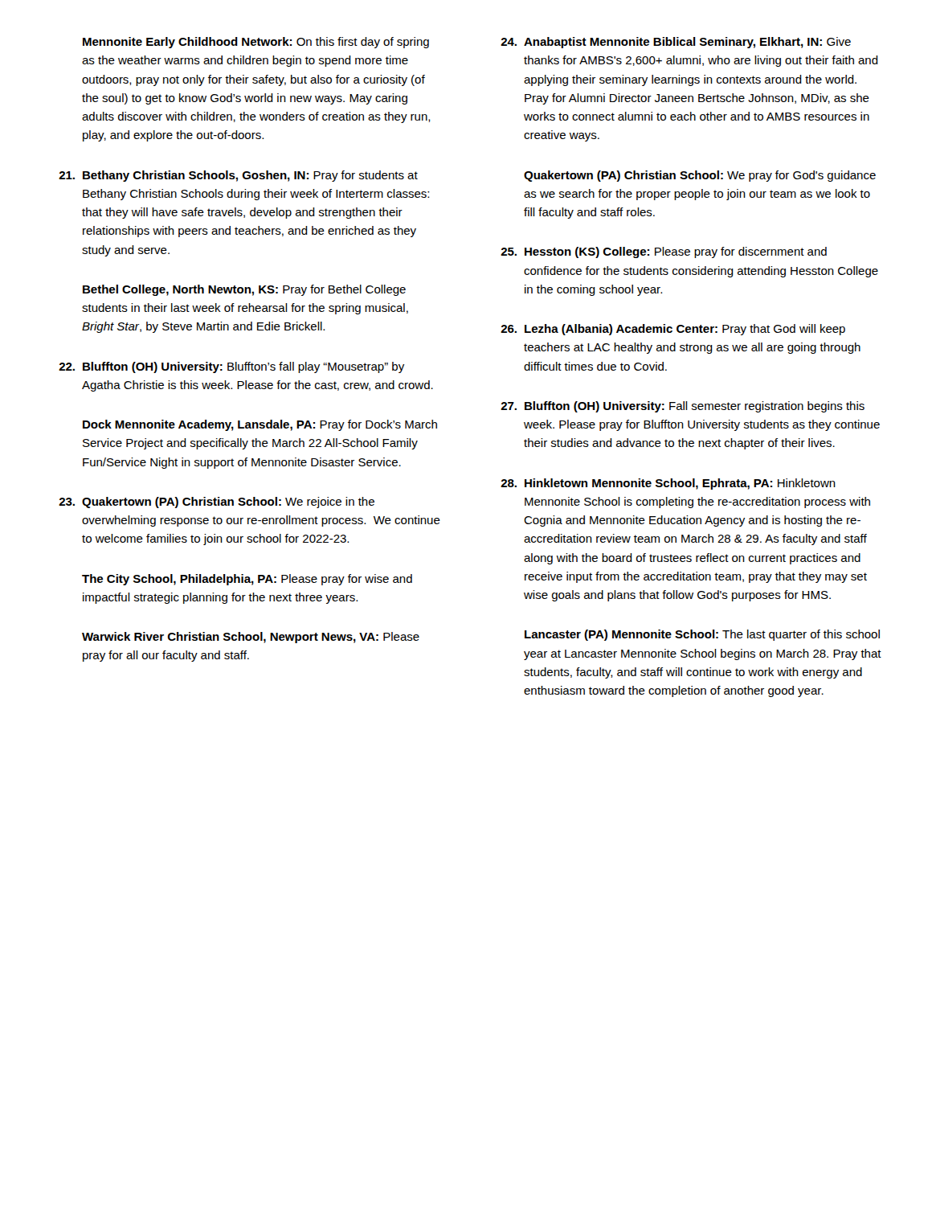Mennonite Early Childhood Network: On this first day of spring as the weather warms and children begin to spend more time outdoors, pray not only for their safety, but also for a curiosity (of the soul) to get to know God’s world in new ways. May caring adults discover with children, the wonders of creation as they run, play, and explore the out-of-doors.
21.
Bethany Christian Schools, Goshen, IN: Pray for students at Bethany Christian Schools during their week of Interterm classes: that they will have safe travels, develop and strengthen their relationships with peers and teachers, and be enriched as they study and serve.
Bethel College, North Newton, KS: Pray for Bethel College students in their last week of rehearsal for the spring musical, Bright Star, by Steve Martin and Edie Brickell.
22.
Bluffton (OH) University: Bluffton’s fall play “Mousetrap” by Agatha Christie is this week. Please for the cast, crew, and crowd.
Dock Mennonite Academy, Lansdale, PA: Pray for Dock’s March Service Project and specifically the March 22 All-School Family Fun/Service Night in support of Mennonite Disaster Service.
23.
Quakertown (PA) Christian School: We rejoice in the overwhelming response to our re-enrollment process. We continue to welcome families to join our school for 2022-23.
The City School, Philadelphia, PA: Please pray for wise and impactful strategic planning for the next three years.
Warwick River Christian School, Newport News, VA: Please pray for all our faculty and staff.
24.
Anabaptist Mennonite Biblical Seminary, Elkhart, IN: Give thanks for AMBS's 2,600+ alumni, who are living out their faith and applying their seminary learnings in contexts around the world. Pray for Alumni Director Janeen Bertsche Johnson, MDiv, as she works to connect alumni to each other and to AMBS resources in creative ways.
Quakertown (PA) Christian School: We pray for God's guidance as we search for the proper people to join our team as we look to fill faculty and staff roles.
25.
Hesston (KS) College: Please pray for discernment and confidence for the students considering attending Hesston College in the coming school year.
26.
Lezha (Albania) Academic Center: Pray that God will keep teachers at LAC healthy and strong as we all are going through difficult times due to Covid.
27.
Bluffton (OH) University: Fall semester registration begins this week. Please pray for Bluffton University students as they continue their studies and advance to the next chapter of their lives.
28.
Hinkletown Mennonite School, Ephrata, PA: Hinkletown Mennonite School is completing the re-accreditation process with Cognia and Mennonite Education Agency and is hosting the re-accreditation review team on March 28 & 29. As faculty and staff along with the board of trustees reflect on current practices and receive input from the accreditation team, pray that they may set wise goals and plans that follow God's purposes for HMS.
Lancaster (PA) Mennonite School: The last quarter of this school year at Lancaster Mennonite School begins on March 28. Pray that students, faculty, and staff will continue to work with energy and enthusiasm toward the completion of another good year.